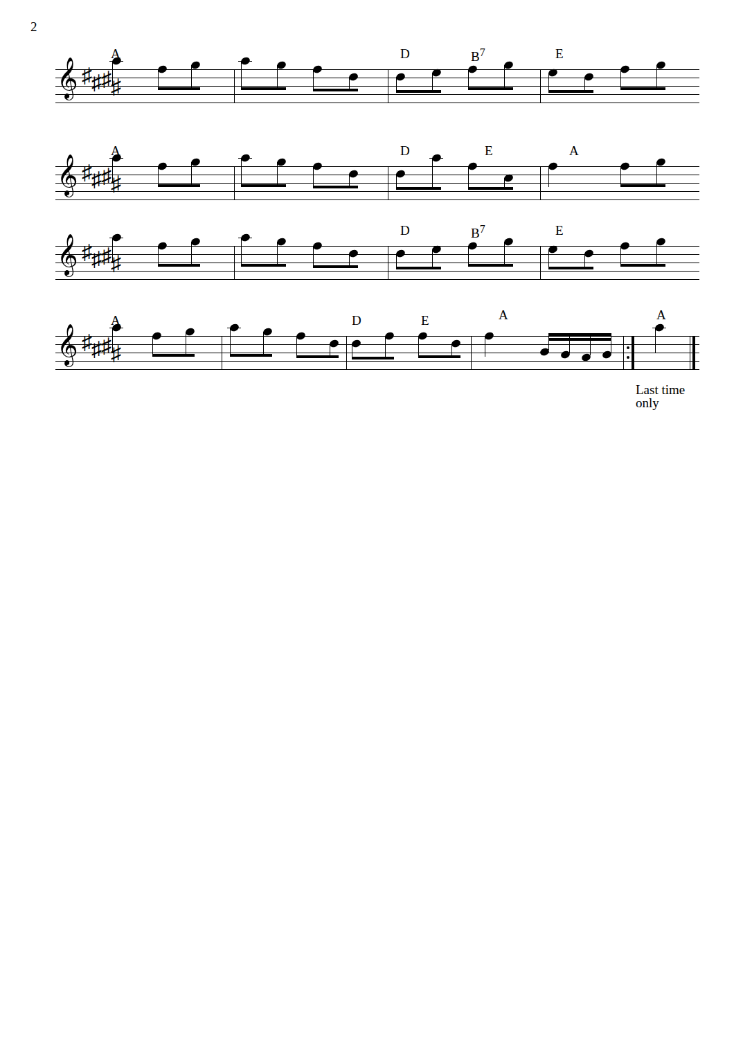2
𝄞
♯
♯
♯
♯
A
D
B7
E
𝄞
♯
♯
♯
♯
A
D
E
A
𝄞
♯
♯
♯
♯
D
B7
E
𝄞
♯
♯
♯
♯
A
D
E
A
A
Last time only